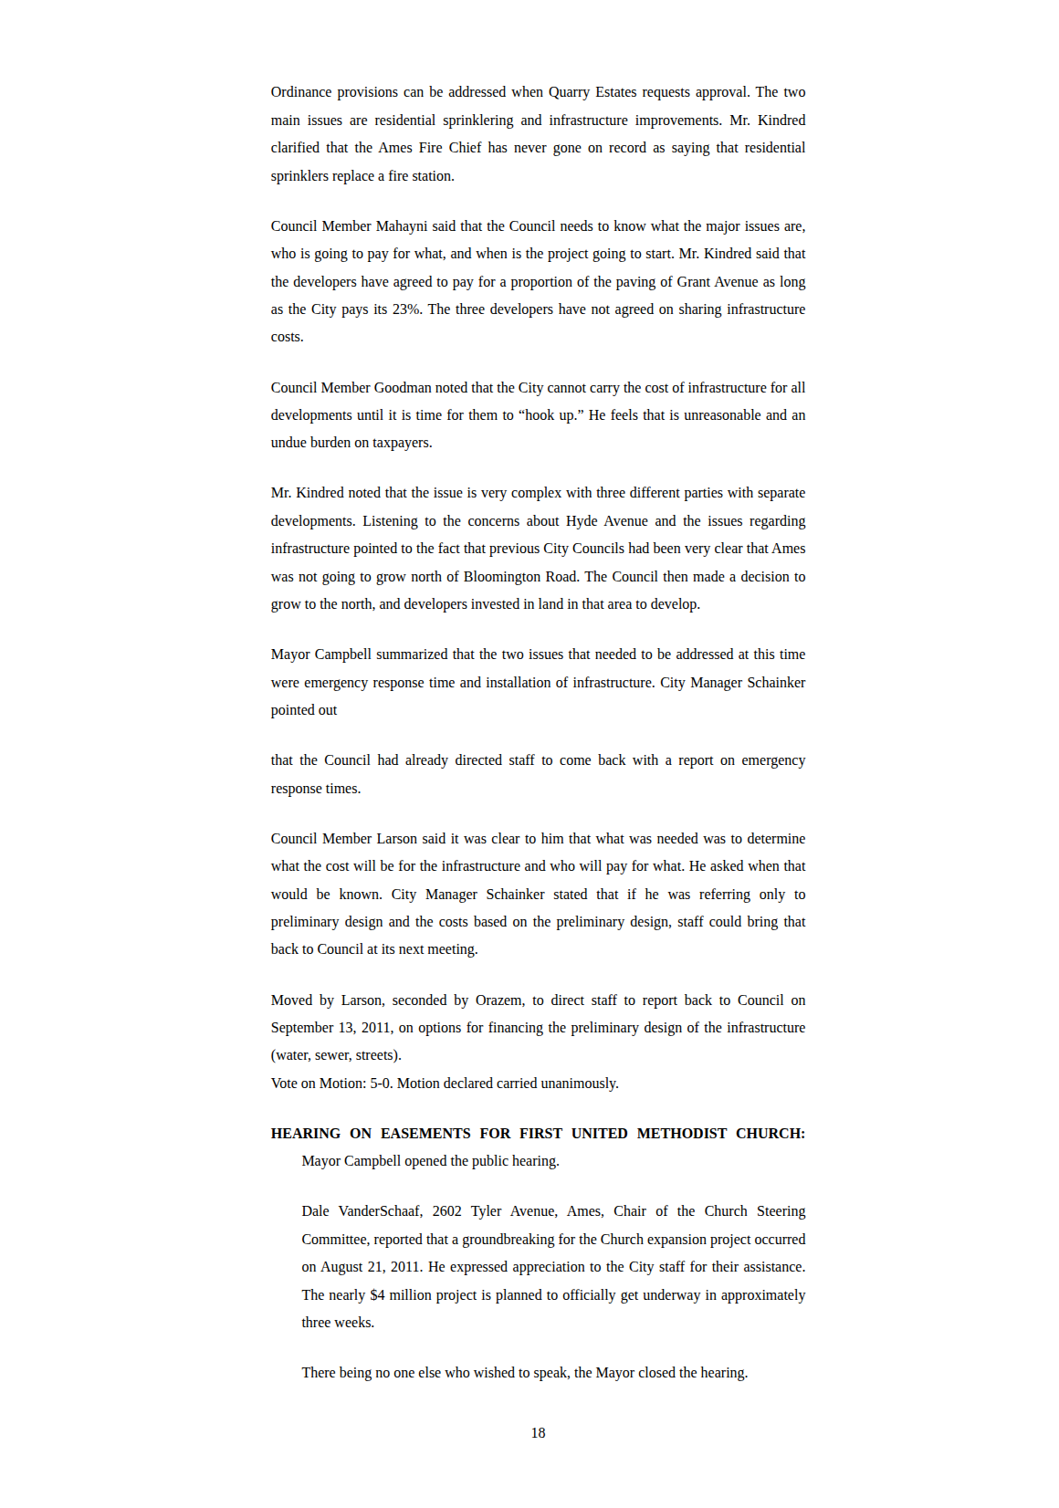Ordinance provisions can be addressed when Quarry Estates requests approval. The two main issues are residential sprinklering and infrastructure improvements. Mr. Kindred clarified that the Ames Fire Chief has never gone on record as saying that residential sprinklers replace a fire station.
Council Member Mahayni said that the Council needs to know what the major issues are, who is going to pay for what, and when is the project going to start. Mr. Kindred said that the developers have agreed to pay for a proportion of the paving of Grant Avenue as long as the City pays its 23%. The three developers have not agreed on sharing infrastructure costs.
Council Member Goodman noted that the City cannot carry the cost of infrastructure for all developments until it is time for them to “hook up.” He feels that is unreasonable and an undue burden on taxpayers.
Mr. Kindred noted that the issue is very complex with three different parties with separate developments. Listening to the concerns about Hyde Avenue and the issues regarding infrastructure pointed to the fact that previous City Councils had been very clear that Ames was not going to grow north of Bloomington Road. The Council then made a decision to grow to the north, and developers invested in land in that area to develop.
Mayor Campbell summarized that the two issues that needed to be addressed at this time were emergency response time and installation of infrastructure. City Manager Schainker pointed out
that the Council had already directed staff to come back with a report on emergency response times.
Council Member Larson said it was clear to him that what was needed was to determine what the cost will be for the infrastructure and who will pay for what. He asked when that would be known. City Manager Schainker stated that if he was referring only to preliminary design and the costs based on the preliminary design, staff could bring that back to Council at its next meeting.
Moved by Larson, seconded by Orazem, to direct staff to report back to Council on September 13, 2011, on options for financing the preliminary design of the infrastructure (water, sewer, streets).
Vote on Motion: 5-0. Motion declared carried unanimously.
HEARING ON EASEMENTS FOR FIRST UNITED METHODIST CHURCH: Mayor Campbell opened the public hearing.
Dale VanderSchaaf, 2602 Tyler Avenue, Ames, Chair of the Church Steering Committee, reported that a groundbreaking for the Church expansion project occurred on August 21, 2011. He expressed appreciation to the City staff for their assistance. The nearly $4 million project is planned to officially get underway in approximately three weeks.
There being no one else who wished to speak, the Mayor closed the hearing.
18